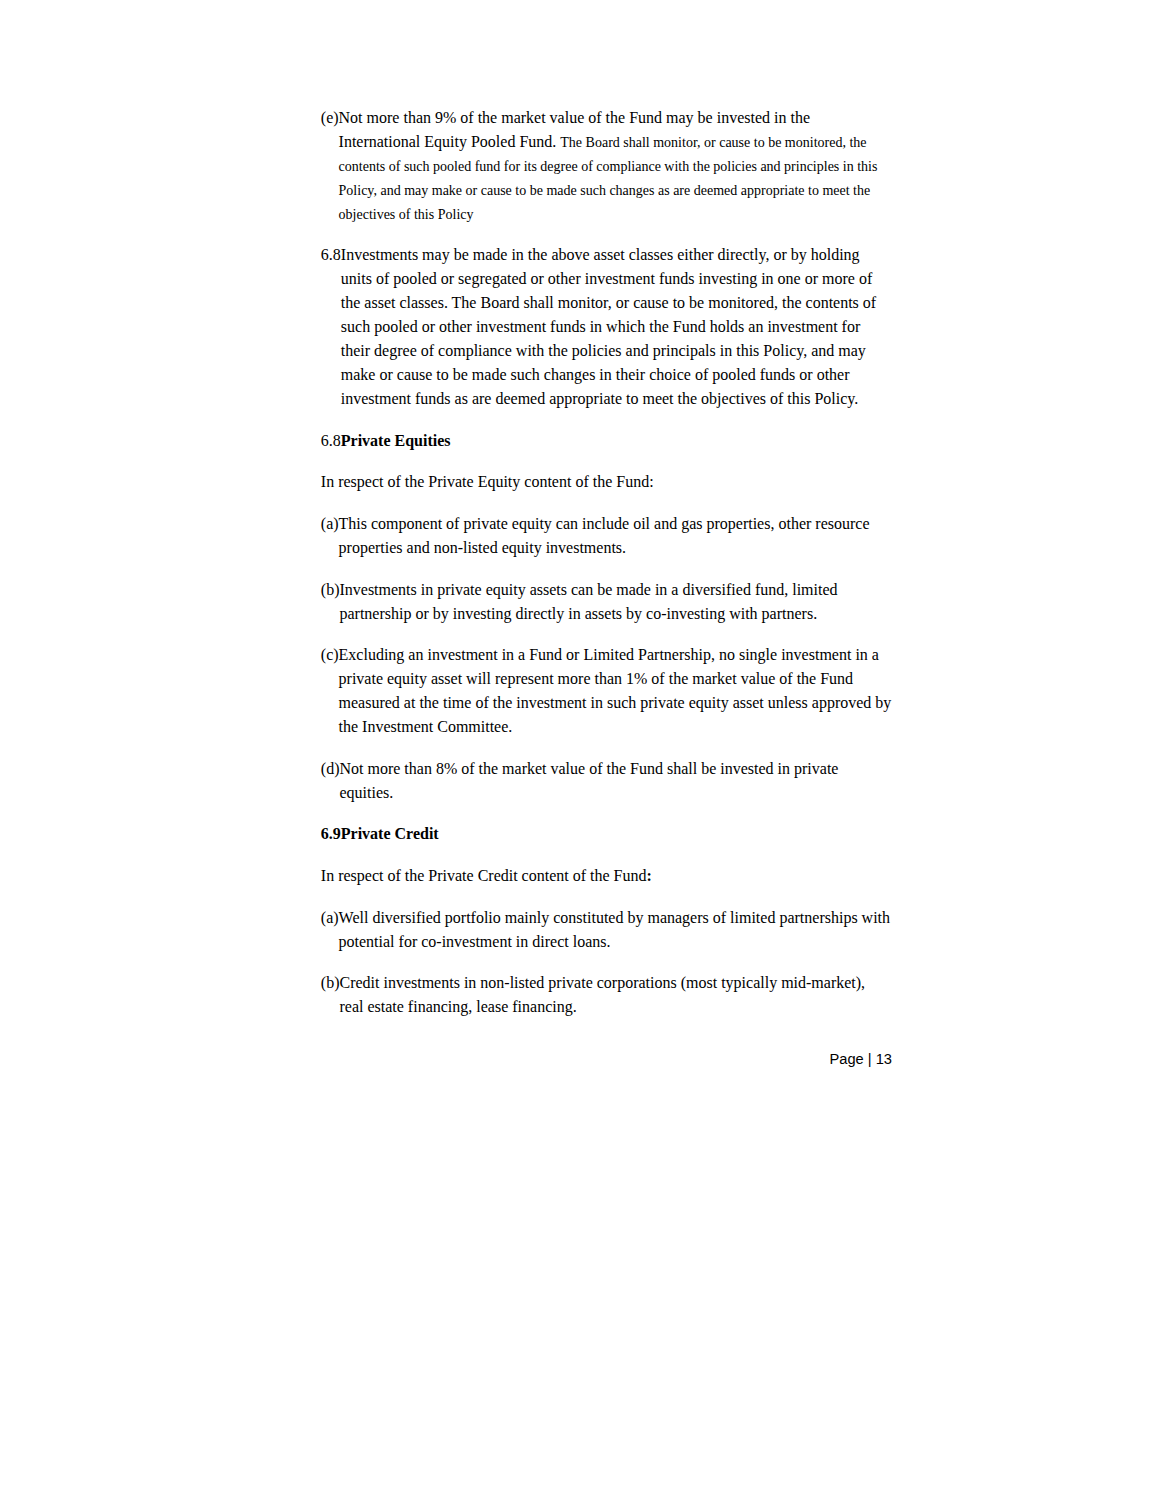(e)
Not more than 9% of the market value of the Fund may be invested in the International Equity Pooled Fund. The Board shall monitor, or cause to be monitored, the contents of such pooled fund for its degree of compliance with the policies and principles in this Policy, and may make or cause to be made such changes as are deemed appropriate to meet the objectives of this Policy
6.8
Investments may be made in the above asset classes either directly, or by holding units of pooled or segregated or other investment funds investing in one or more of the asset classes. The Board shall monitor, or cause to be monitored, the contents of such pooled or other investment funds in which the Fund holds an investment for their degree of compliance with the policies and principals in this Policy, and may make or cause to be made such changes in their choice of pooled funds or other investment funds as are deemed appropriate to meet the objectives of this Policy.
6.8
Private Equities
In respect of the Private Equity content of the Fund:
(a)
This component of private equity can include oil and gas properties, other resource properties and non-listed equity investments.
(b)
Investments in private equity assets can be made in a diversified fund, limited partnership or by investing directly in assets by co-investing with partners.
(c)
Excluding an investment in a Fund or Limited Partnership, no single investment in a private equity asset will represent more than 1% of the market value of the Fund measured at the time of the investment in such private equity asset unless approved by the Investment Committee.
(d)
Not more than 8% of the market value of the Fund shall be invested in private equities.
6.9
Private Credit
In respect of the Private Credit content of the Fund:
(a)
Well diversified portfolio mainly constituted by managers of limited partnerships with potential for co-investment in direct loans.
(b)
Credit investments in non-listed private corporations (most typically mid-market), real estate financing, lease financing.
Page | 13